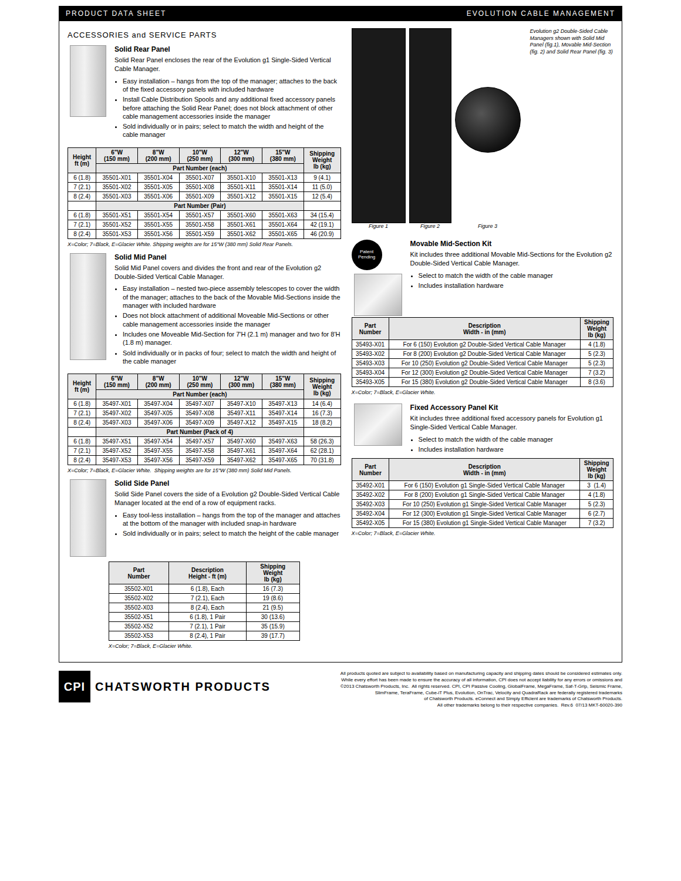PRODUCT DATA SHEET
EVOLUTION CABLE MANAGEMENT
ACCESSORIES and SERVICE PARTS
Solid Rear Panel
Solid Rear Panel encloses the rear of the Evolution g1 Single-Sided Vertical Cable Manager.
Easy installation – hangs from the top of the manager; attaches to the back of the fixed accessory panels with included hardware
Install Cable Distribution Spools and any additional fixed accessory panels before attaching the Solid Rear Panel; does not block attachment of other cable management accessories inside the manager
Sold individually or in pairs; select to match the width and height of the cable manager
| Height ft (m) | 6"W (150 mm) | 8"W (200 mm) | 10"W (250 mm) | 12"W (300 mm) | 15"W (380 mm) | Shipping Weight lb (kg) |
| --- | --- | --- | --- | --- | --- | --- |
| Part Number (each) |
| 6 (1.8) | 35501-X01 | 35501-X04 | 35501-X07 | 35501-X10 | 35501-X13 | 9 (4.1) |
| 7 (2.1) | 35501-X02 | 35501-X05 | 35501-X08 | 35501-X11 | 35501-X14 | 11 (5.0) |
| 8 (2.4) | 35501-X03 | 35501-X06 | 35501-X09 | 35501-X12 | 35501-X15 | 12 (5.4) |
| | Part Number (Pair) | |
| 6 (1.8) | 35501-X51 | 35501-X54 | 35501-X57 | 35501-X60 | 35501-X63 | 34 (15.4) |
| 7 (2.1) | 35501-X52 | 35501-X55 | 35501-X58 | 35501-X61 | 35501-X64 | 42 (19.1) |
| 8 (2.4) | 35501-X53 | 35501-X56 | 35501-X59 | 35501-X62 | 35501-X65 | 46 (20.9) |
X=Color; 7=Black, E=Glacier White. Shipping weights are for 15"W (380 mm) Solid Rear Panels.
Solid Mid Panel
Solid Mid Panel covers and divides the front and rear of the Evolution g2 Double-Sided Vertical Cable Manager.
Easy installation – nested two-piece assembly telescopes to cover the width of the manager; attaches to the back of the Movable Mid-Sections inside the manager with included hardware
Does not block attachment of additional Moveable Mid-Sections or other cable management accessories inside the manager
Includes one Moveable Mid-Section for 7'H (2.1 m) manager and two for 8'H (1.8 m) manager.
Sold individually or in packs of four; select to match the width and height of the cable manager
| Height ft (m) | 6"W (150 mm) | 8"W (200 mm) | 10"W (250 mm) | 12"W (300 mm) | 15"W (380 mm) | Shipping Weight lb (kg) |
| --- | --- | --- | --- | --- | --- | --- |
| Part Number (each) |
| 6 (1.8) | 35497-X01 | 35497-X04 | 35497-X07 | 35497-X10 | 35497-X13 | 14 (6.4) |
| 7 (2.1) | 35497-X02 | 35497-X05 | 35497-X08 | 35497-X11 | 35497-X14 | 16 (7.3) |
| 8 (2.4) | 35497-X03 | 35497-X06 | 35497-X09 | 35497-X12 | 35497-X15 | 18 (8.2) |
| | Part Number (Pack of 4) | |
| 6 (1.8) | 35497-X51 | 35497-X54 | 35497-X57 | 35497-X60 | 35497-X63 | 58 (26.3) |
| 7 (2.1) | 35497-X52 | 35497-X55 | 35497-X58 | 35497-X61 | 35497-X64 | 62 (28.1) |
| 8 (2.4) | 35497-X53 | 35497-X56 | 35497-X59 | 35497-X62 | 35497-X65 | 70 (31.8) |
X=Color; 7=Black, E=Glacier White. Shipping weights are for 15"W (380 mm) Solid Mid Panels.
Solid Side Panel
Solid Side Panel covers the side of a Evolution g2 Double-Sided Vertical Cable Manager located at the end of a row of equipment racks.
Easy tool-less installation – hangs from the top of the manager and attaches at the bottom of the manager with included snap-in hardware
Sold individually or in pairs; select to match the height of the cable manager
| Part Number | Description Height - ft (m) | Shipping Weight lb (kg) |
| --- | --- | --- |
| 35502-X01 | 6 (1.8), Each | 16 (7.3) |
| 35502-X02 | 7 (2.1), Each | 19 (8.6) |
| 35502-X03 | 8 (2.4), Each | 21 (9.5) |
| 35502-X51 | 6 (1.8), 1 Pair | 30 (13.6) |
| 35502-X52 | 7 (2.1), 1 Pair | 35 (15.9) |
| 35502-X53 | 8 (2.4), 1 Pair | 39 (17.7) |
X=Color; 7=Black, E=Glacier White.
Figure 1
Figure 2
Figure 3
Evolution g2 Double-Sided Cable Managers shown with Solid Mid Panel (fig.1), Movable Mid-Section (fig. 2) and Solid Rear Panel (fig. 3)
Patent
Pending
Movable Mid-Section Kit
Kit includes three additional Movable Mid-Sections for the Evolution g2 Double-Sided Vertical Cable Manager.
Select to match the width of the cable manager
Includes installation hardware
| Part Number | Description Width - in (mm) | Shipping Weight lb (kg) |
| --- | --- | --- |
| 35493-X01 | For 6 (150) Evolution g2 Double-Sided Vertical Cable Manager | 4 (1.8) |
| 35493-X02 | For 8 (200) Evolution g2 Double-Sided Vertical Cable Manager | 5 (2.3) |
| 35493-X03 | For 10 (250) Evolution g2 Double-Sided Vertical Cable Manager | 5 (2.3) |
| 35493-X04 | For 12 (300) Evolution g2 Double-Sided Vertical Cable Manager | 7 (3.2) |
| 35493-X05 | For 15 (380) Evolution g2 Double-Sided Vertical Cable Manager | 8 (3.6) |
X=Color; 7=Black, E=Glacier White.
Fixed Accessory Panel Kit
Kit includes three additional fixed accessory panels for Evolution g1 Single-Sided Vertical Cable Manager.
Select to match the width of the cable manager
Includes installation hardware
| Part Number | Description Width - in (mm) | Shipping Weight lb (kg) |
| --- | --- | --- |
| 35492-X01 | For 6 (150) Evolution g1 Single-Sided Vertical Cable Manager | 3 (1.4) |
| 35492-X02 | For 8 (200) Evolution g1 Single-Sided Vertical Cable Manager | 4 (1.8) |
| 35492-X03 | For 10 (250) Evolution g1 Single-Sided Vertical Cable Manager | 5 (2.3) |
| 35492-X04 | For 12 (300) Evolution g1 Single-Sided Vertical Cable Manager | 6 (2.7) |
| 35492-X05 | For 15 (380) Evolution g1 Single-Sided Vertical Cable Manager | 7 (3.2) |
X=Color; 7=Black, E=Glacier White.
CPI
CHATSWORTH PRODUCTS
All products quoted are subject to availability based on manufacturing capacity and shipping dates should be considered estimates only.
While every effort has been made to ensure the accuracy of all information, CPI does not accept liability for any errors or omissions and
©2013 Chatsworth Products, Inc. All rights reserved. CPI, CPI Passive Cooling, GlobalFrame, MegaFrame, Saf-T-Grip, Seismic Frame,
SlimFrame, TeraFrame, Cube-iT Plus, Evolution, OnTrac, Velocity and QuadraRack are federally registered trademarks
of Chatsworth Products. eConnect and Simply Efficient are trademarks of Chatsworth Products.
All other trademarks belong to their respective companies. Rev.6 07/13 MKT-60020-390